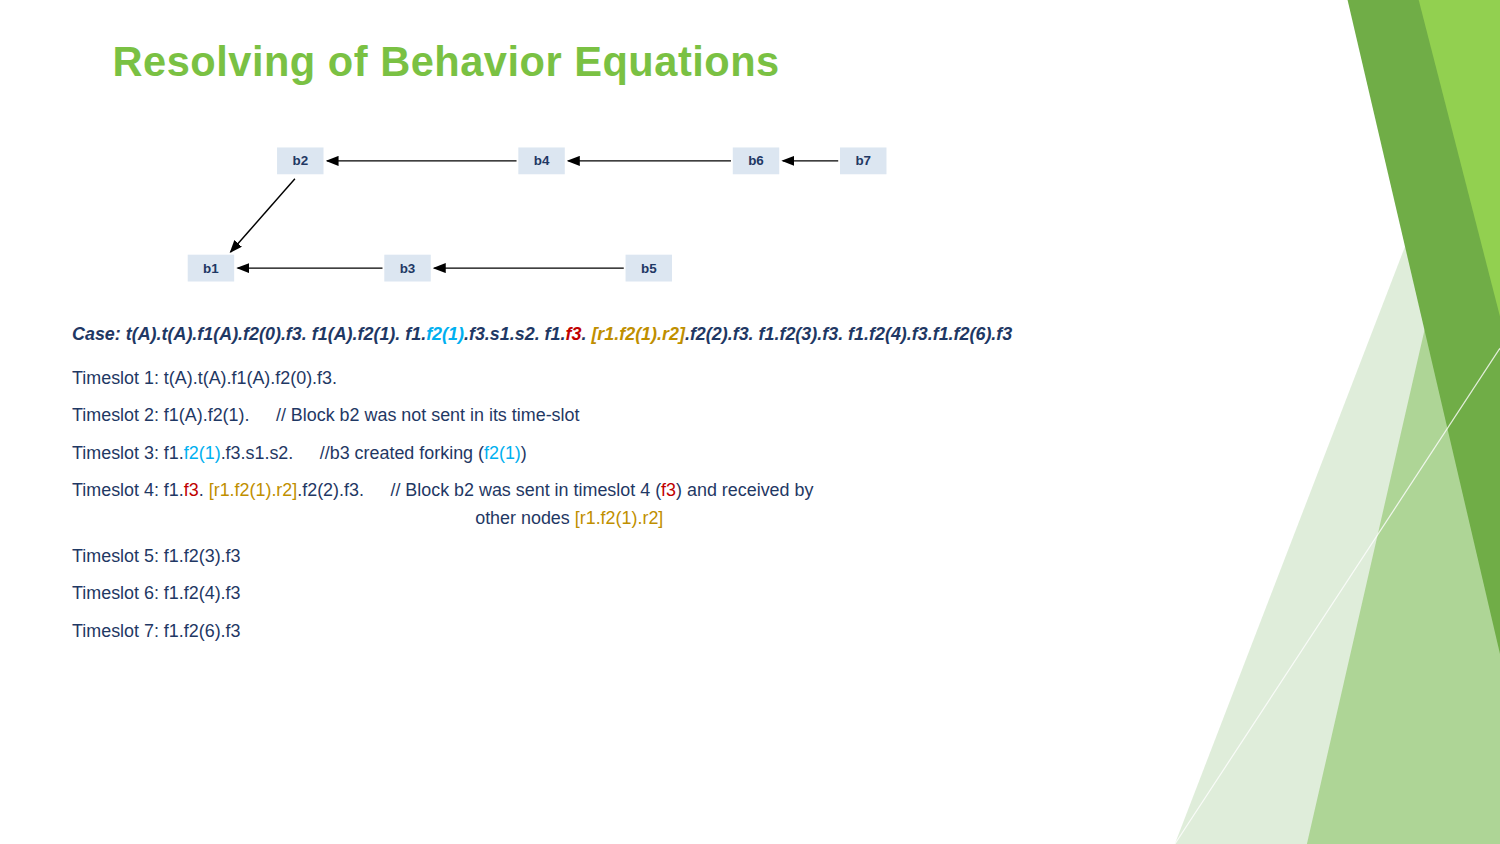Resolving of Behavior Equations
b2 b4 b6 b7 b1 b3 b5
Case: t(A).t(A).f1(A).f2(0).f3. f1(A).f2(1). f1.f2(1).f3.s1.s2. f1.f3. [r1.f2(1).r2].f2(2).f3. f1.f2(3).f3. f1.f2(4).f3.f1.f2(6).f3
Timeslot 1: t(A).t(A).f1(A).f2(0).f3.
Timeslot 2: f1(A).f2(1). // Block b2 was not sent in its time-slot
Timeslot 3: f1.f2(1).f3.s1.s2. //b3 created forking (f2(1))
Timeslot 4: f1.f3. [r1.f2(1).r2].f2(2).f3. // Block b2 was sent in timeslot 4 (f3) and received by other nodes [r1.f2(1).r2]
Timeslot 5: f1.f2(3).f3
Timeslot 6: f1.f2(4).f3
Timeslot 7: f1.f2(6).f3